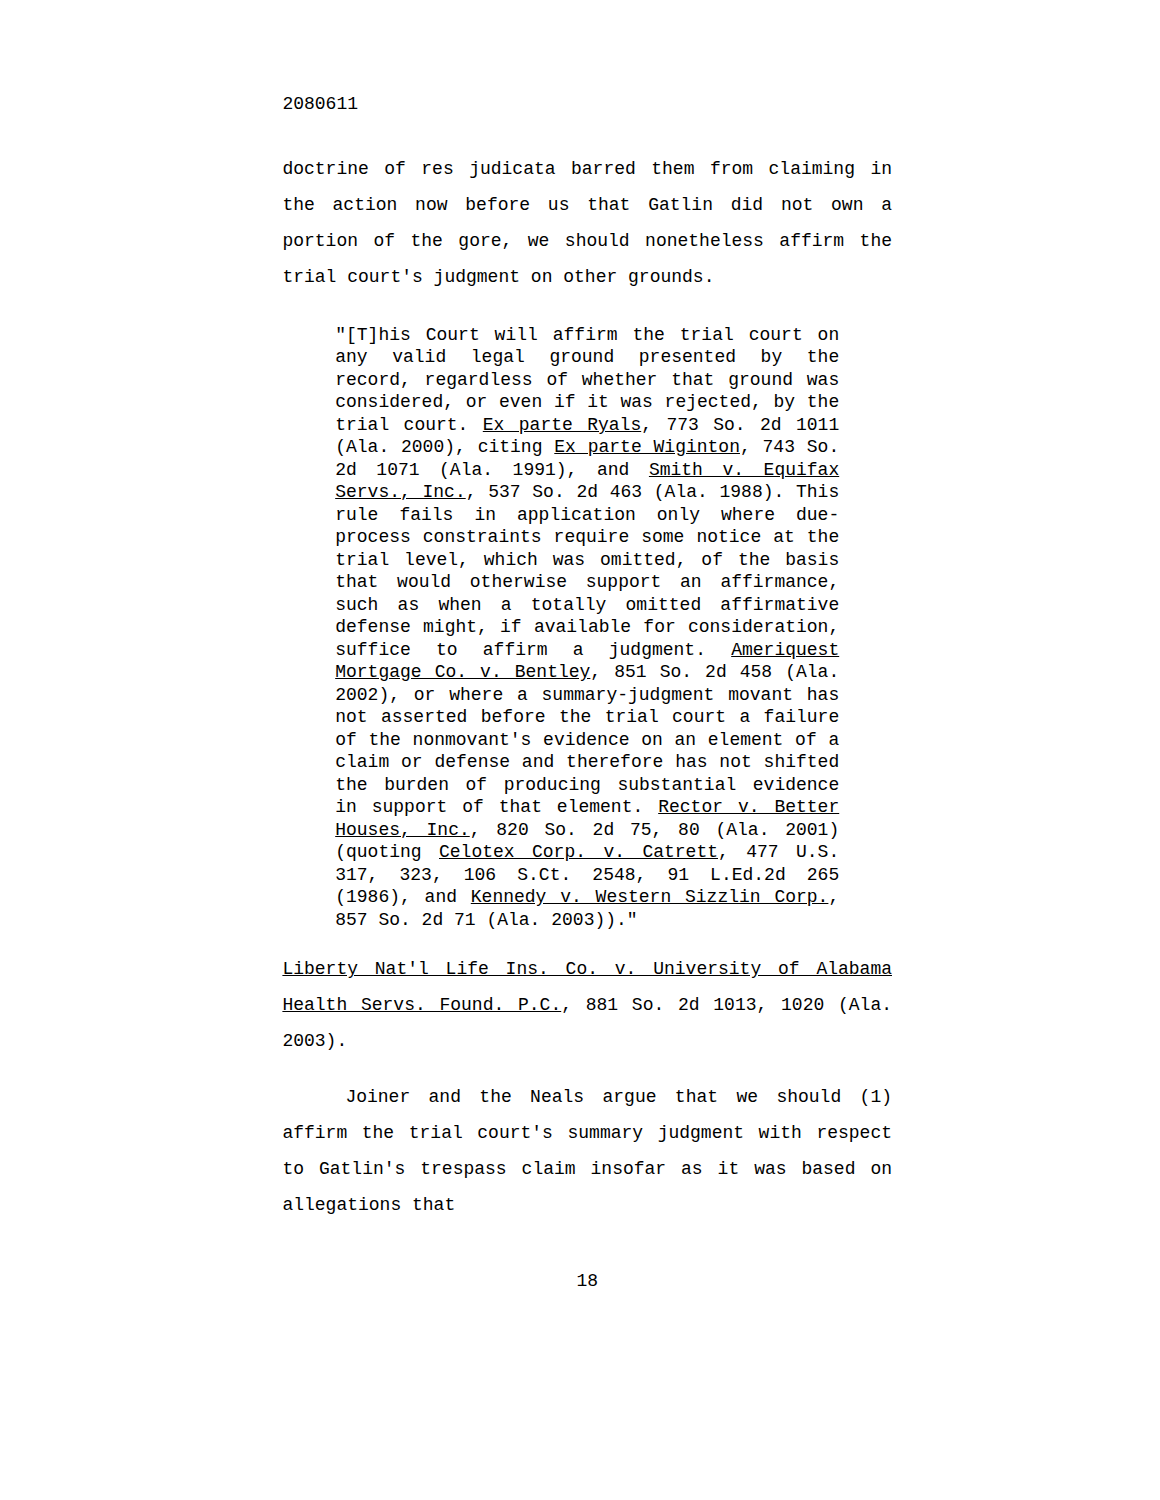2080611
doctrine of res judicata barred them from claiming in the action now before us that Gatlin did not own a portion of the gore, we should nonetheless affirm the trial court's judgment on other grounds.
"[T]his Court will affirm the trial court on any valid legal ground presented by the record, regardless of whether that ground was considered, or even if it was rejected, by the trial court. Ex parte Ryals, 773 So. 2d 1011 (Ala. 2000), citing Ex parte Wiginton, 743 So. 2d 1071 (Ala. 1991), and Smith v. Equifax Servs., Inc., 537 So. 2d 463 (Ala. 1988). This rule fails in application only where due-process constraints require some notice at the trial level, which was omitted, of the basis that would otherwise support an affirmance, such as when a totally omitted affirmative defense might, if available for consideration, suffice to affirm a judgment. Ameriquest Mortgage Co. v. Bentley, 851 So. 2d 458 (Ala. 2002), or where a summary-judgment movant has not asserted before the trial court a failure of the nonmovant's evidence on an element of a claim or defense and therefore has not shifted the burden of producing substantial evidence in support of that element. Rector v. Better Houses, Inc., 820 So. 2d 75, 80 (Ala. 2001) (quoting Celotex Corp. v. Catrett, 477 U.S. 317, 323, 106 S.Ct. 2548, 91 L.Ed.2d 265 (1986), and Kennedy v. Western Sizzlin Corp., 857 So. 2d 71 (Ala. 2003))."
Liberty Nat'l Life Ins. Co. v. University of Alabama Health Servs. Found. P.C., 881 So. 2d 1013, 1020 (Ala. 2003).
Joiner and the Neals argue that we should (1) affirm the trial court's summary judgment with respect to Gatlin's trespass claim insofar as it was based on allegations that
18